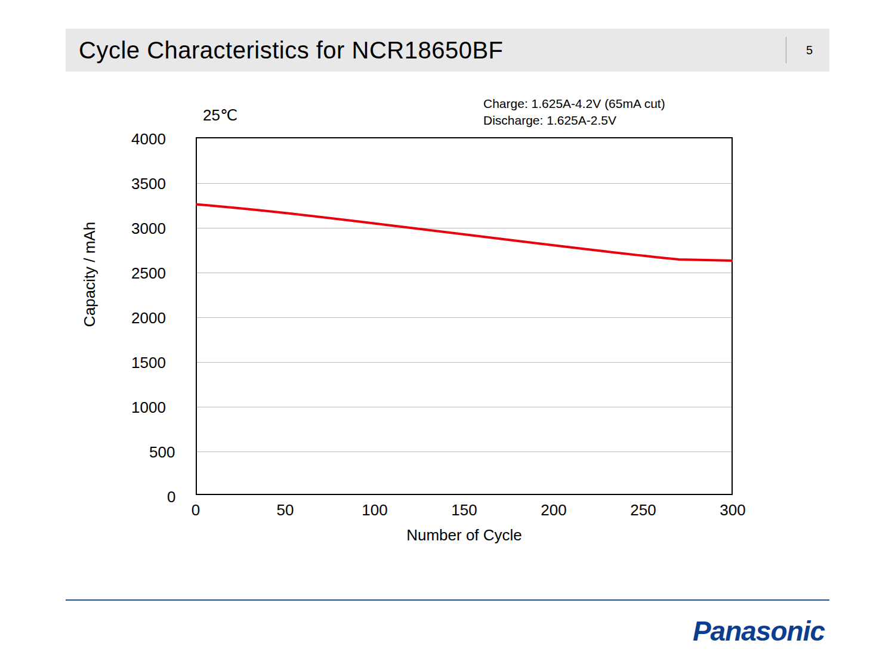Cycle Characteristics for NCR18650BF
5
25℃
Charge: 1.625A-4.2V (65mA cut)
Discharge: 1.625A-2.5V
Capacity / mAh
4000
3500
3000
2500
2000
1500
1000
500
0
0
50
100
150
200
250
300
Number of Cycle
Panasonic